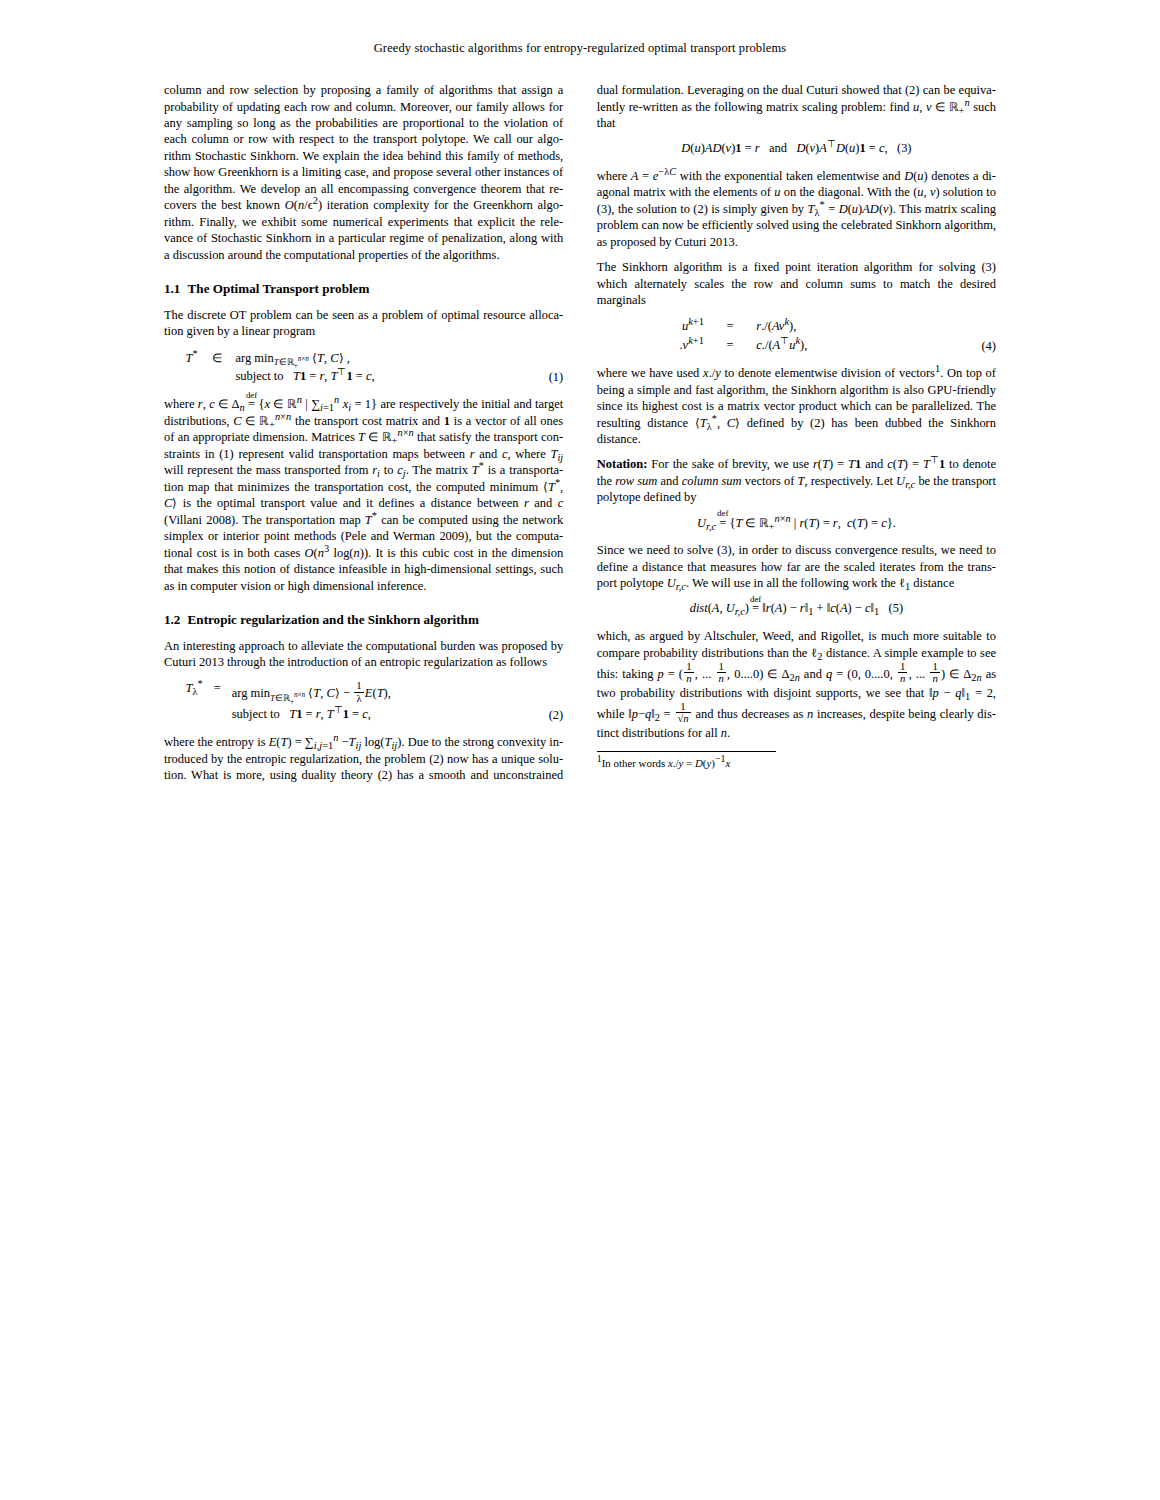Greedy stochastic algorithms for entropy-regularized optimal transport problems
column and row selection by proposing a family of algorithms that assign a probability of updating each row and column. Moreover, our family allows for any sampling so long as the probabilities are proportional to the violation of each column or row with respect to the transport polytope. We call our algorithm Stochastic Sinkhorn. We explain the idea behind this family of methods, show how Greenkhorn is a limiting case, and propose several other instances of the algorithm. We develop an all encompassing convergence theorem that recovers the best known O(n/ϵ2) iteration complexity for the Greenkhorn algorithm. Finally, we exhibit some numerical experiments that explicit the relevance of Stochastic Sinkhorn in a particular regime of penalization, along with a discussion around the computational properties of the algorithms.
1.1 The Optimal Transport problem
The discrete OT problem can be seen as a problem of optimal resource allocation given by a linear program
T*
∈
arg minT∈ℝ+n×n ⟨T, C⟩ ,
subject to T 1 = r, T⊤1 = c,
(1)
where r, c ∈ Δn def= {x ∈ ℝn | ∑i=1n xi = 1} are respectively the initial and target distributions, C ∈ ℝ+n×n the transport cost matrix and 1 is a vector of all ones of an appropriate dimension. Matrices T ∈ ℝ+n×n that satisfy the transport constraints in (1) represent valid transportation maps between r and c, where Tij will represent the mass transported from ri to cj. The matrix T* is a transportation map that minimizes the transportation cost, the computed minimum ⟨T*, C⟩ is the optimal transport value and it defines a distance between r and c (Villani 2008). The transportation map T* can be computed using the network simplex or interior point methods (Pele and Werman 2009), but the computational cost is in both cases O(n3 log(n)). It is this cubic cost in the dimension that makes this notion of distance infeasible in high-dimensional settings, such as in computer vision or high dimensional inference.
1.2 Entropic regularization and the Sinkhorn algorithm
An interesting approach to alleviate the computational burden was proposed by Cuturi 2013 through the introduction of an entropic regularization as follows
Tλ*
=
arg minT∈ℝ+n×n ⟨T, C⟩ − 1 λ E(T),
subject to T 1 = r, T⊤1 = c,
(2)
where the entropy is E(T) = ∑i,j=1n −Tij log(Tij). Due to the strong convexity introduced by the entropic regularization, the problem (2) now has a unique solution. What is more, using duality theory (2) has a smooth and unconstrained dual formulation. Leveraging on the dual Cuturi showed that (2) can be equivalently re-written as the following matrix scaling problem: find u, v ∈ ℝ+n such that
D(u)AD(v)1 = r and D(v)A⊤D(u)1 = c, (3)
where A = e−λC with the exponential taken elementwise and D(u) denotes a diagonal matrix with the elements of u on the diagonal. With the (u, v) solution to (3), the solution to (2) is simply given by Tλ* = D(u)AD(v). This matrix scaling problem can now be efficiently solved using the celebrated Sinkhorn algorithm, as proposed by Cuturi 2013.
The Sinkhorn algorithm is a fixed point iteration algorithm for solving (3) which alternately scales the row and column sums to match the desired marginals
uk+1
=
r./(Avk),
.vk+1
=
c./(A⊤uk),
(4)
where we have used x./y to denote elementwise division of vectors1. On top of being a simple and fast algorithm, the Sinkhorn algorithm is also GPU-friendly since its highest cost is a matrix vector product which can be parallelized. The resulting distance ⟨Tλ*, C⟩ defined by (2) has been dubbed the Sinkhorn distance.
Notation: For the sake of brevity, we use r(T) = T 1 and c(T) = T⊤1 to denote the row sum and column sum vectors of T, respectively. Let Ur,c be the transport polytope defined by
Ur,c def= {T ∈ ℝ+n×n | r(T) = r, c(T) = c}.
Since we need to solve (3), in order to discuss convergence results, we need to define a distance that measures how far are the scaled iterates from the transport polytope Ur,c. We will use in all the following work the ℓ1 distance
dist(A, Ur,c) def= ‖r(A) − r‖1 + ‖c(A) − c‖1 (5)
which, as argued by Altschuler, Weed, and Rigollet, is much more suitable to compare probability distributions than the ℓ2 distance. A simple example to see this: taking p = (1 n, ... 1 n, 0....0) ∈ Δ2n and q = (0, 0....0, 1 n, ... 1 n) ∈ Δ2n as two probability distributions with disjoint supports, we see that ‖p − q‖1 = 2, while ‖p−q‖2 = 1√n and thus decreases as n increases, despite being clearly distinct distributions for all n.
1In other words x./y = D(y)−1x